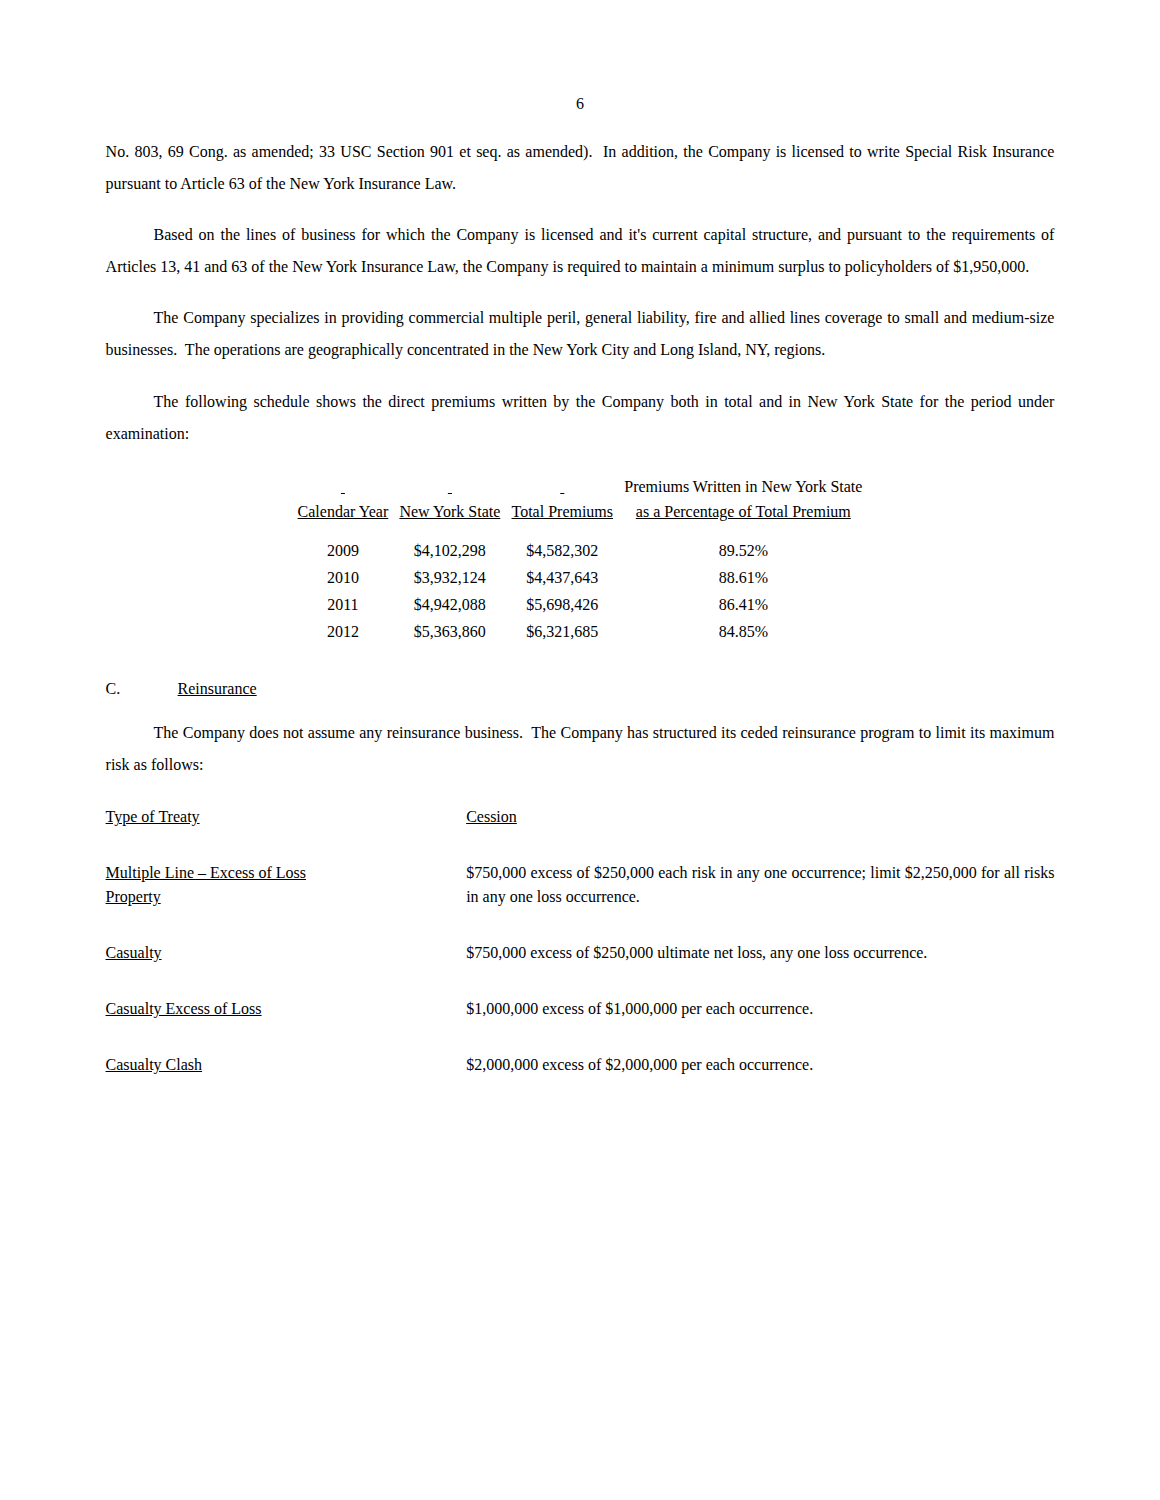6
No. 803, 69 Cong. as amended; 33 USC Section 901 et seq. as amended). In addition, the Company is licensed to write Special Risk Insurance pursuant to Article 63 of the New York Insurance Law.
Based on the lines of business for which the Company is licensed and it's current capital structure, and pursuant to the requirements of Articles 13, 41 and 63 of the New York Insurance Law, the Company is required to maintain a minimum surplus to policyholders of $1,950,000.
The Company specializes in providing commercial multiple peril, general liability, fire and allied lines coverage to small and medium-size businesses. The operations are geographically concentrated in the New York City and Long Island, NY, regions.
The following schedule shows the direct premiums written by the Company both in total and in New York State for the period under examination:
| | | | Premiums Written in New York State |
| --- | --- | --- | --- |
| Calendar Year | New York State | Total Premiums | as a Percentage of Total Premium |
| 2009 | $4,102,298 | $4,582,302 | 89.52% |
| 2010 | $3,932,124 | $4,437,643 | 88.61% |
| 2011 | $4,942,088 | $5,698,426 | 86.41% |
| 2012 | $5,363,860 | $6,321,685 | 84.85% |
C. Reinsurance
The Company does not assume any reinsurance business. The Company has structured its ceded reinsurance program to limit its maximum risk as follows:
| Type of Treaty | Cession |
| Multiple Line – Excess of Loss Property | $750,000 excess of $250,000 each risk in any one occurrence; limit $2,250,000 for all risks in any one loss occurrence. |
| Casualty | $750,000 excess of $250,000 ultimate net loss, any one loss occurrence. |
| Casualty Excess of Loss | $1,000,000 excess of $1,000,000 per each occurrence. |
| Casualty Clash | $2,000,000 excess of $2,000,000 per each occurrence. |